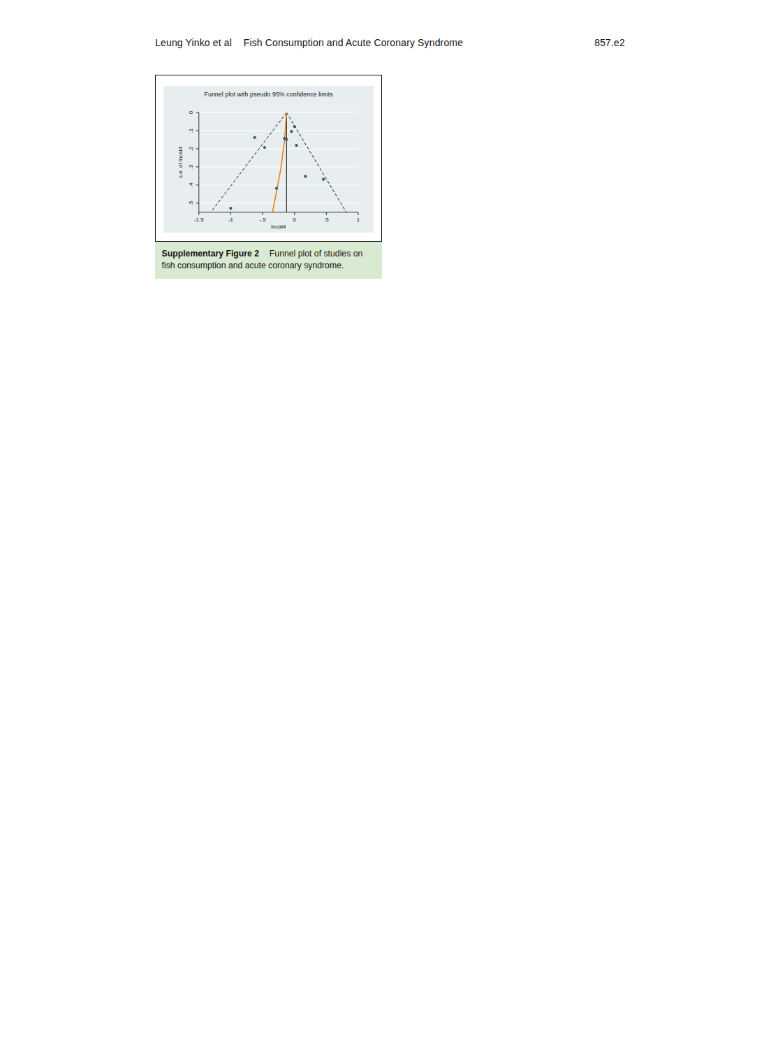Leung Yinko et al Fish Consumption and Acute Coronary Syndrome
857.e2
Funnel plot with pseudo 95% confidence limits
0 .1 .2 .3 .4 .5 s.e. of lncat4 -1.5 -1 -.5 0 .5 1 lncat4
Supplementary Figure 2 Funnel plot of studies on fish consumption and acute coronary syndrome.